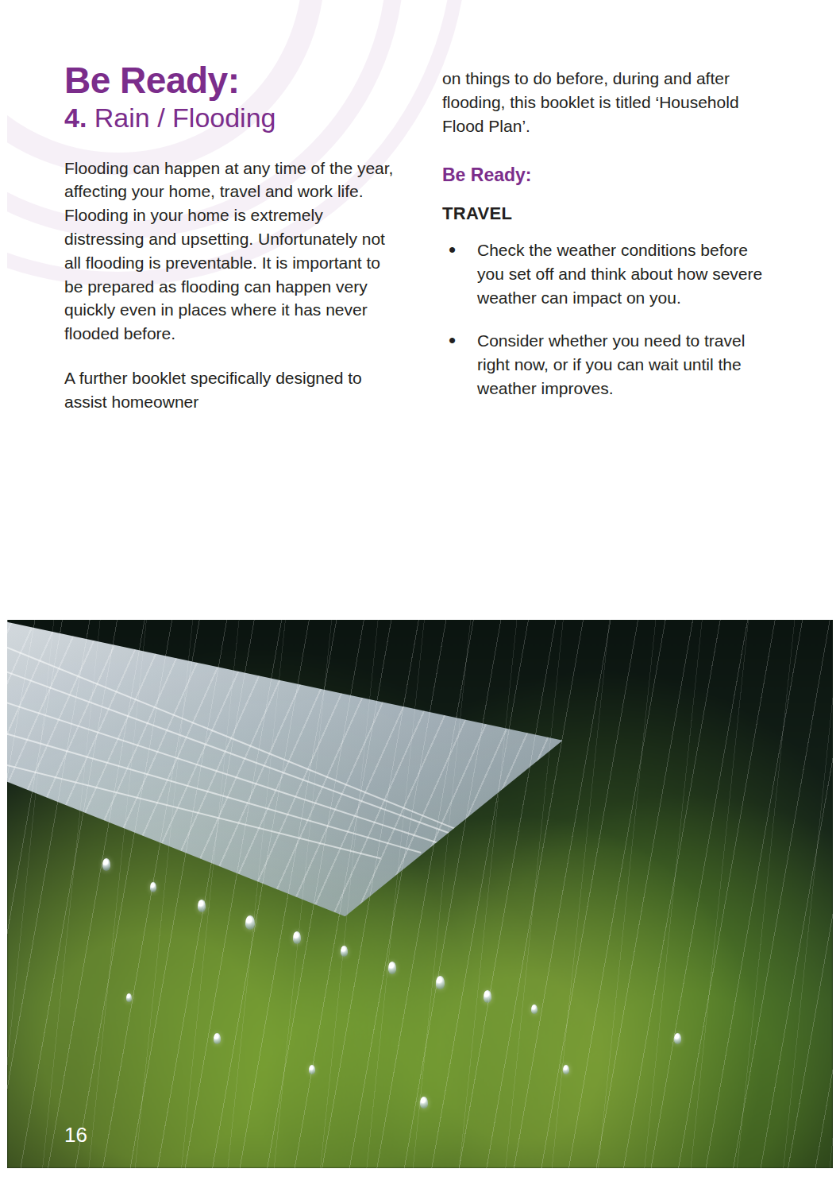Be Ready:
4. Rain / Flooding
Flooding can happen at any time of the year, affecting your home, travel and work life. Flooding in your home is extremely distressing and upsetting. Unfortunately not all flooding is preventable. It is important to be prepared as flooding can happen very quickly even in places where it has never flooded before.
A further booklet specifically designed to assist homeowner
on things to do before, during and after flooding, this booklet is titled ‘Household Flood Plan’.
Be Ready:
TRAVEL
Check the weather conditions before you set off and think about how severe weather can impact on you.
Consider whether you need to travel right now, or if you can wait until the weather improves.
16